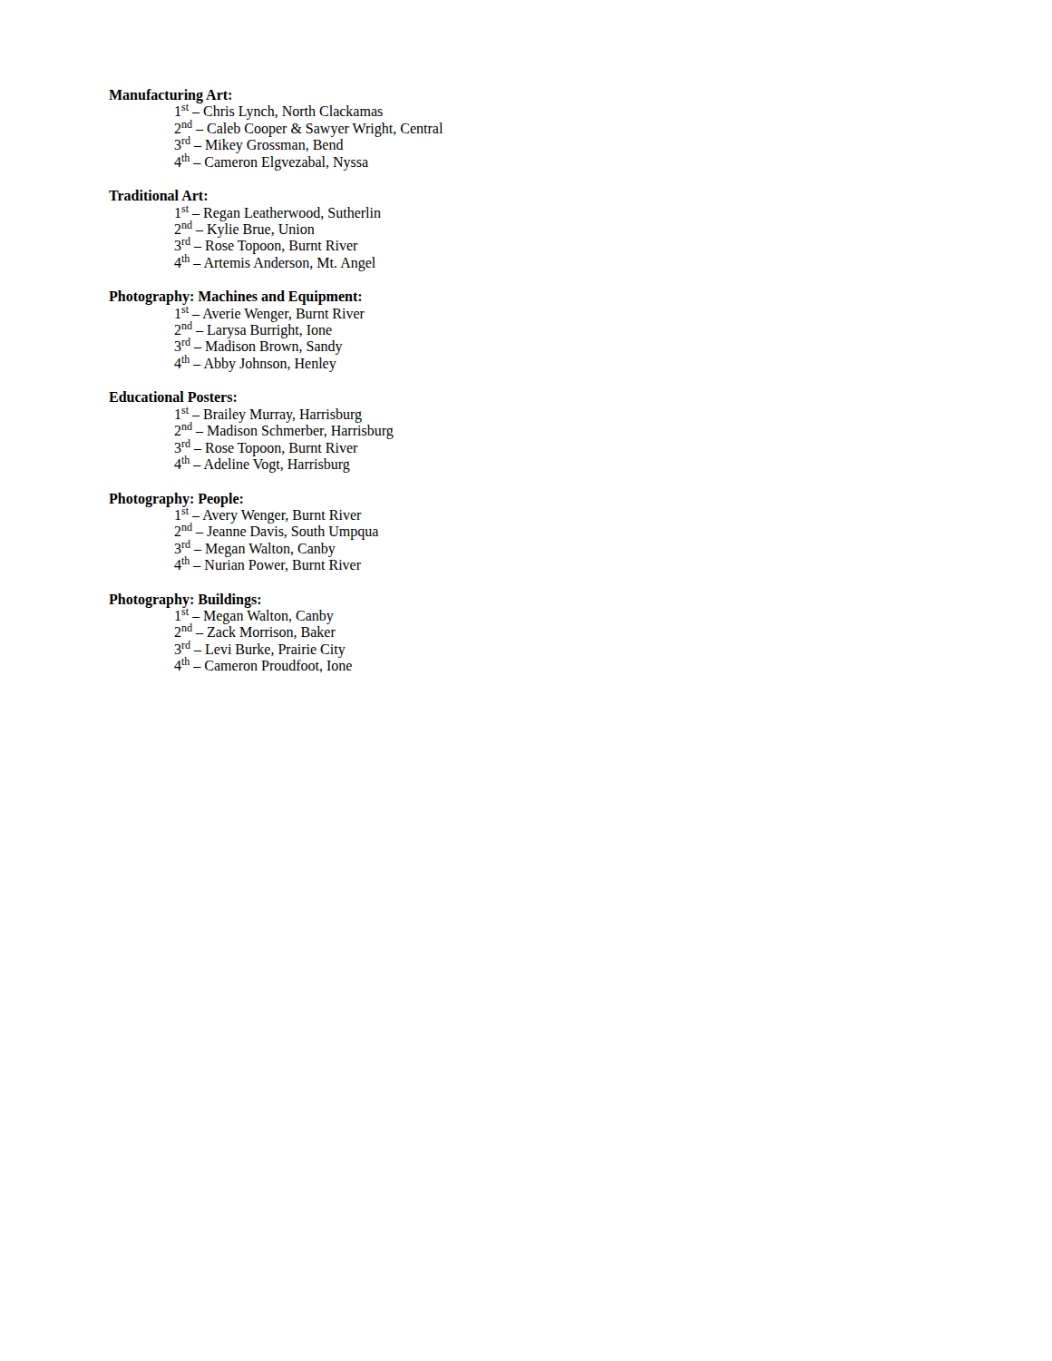Manufacturing Art:
1st – Chris Lynch, North Clackamas
2nd – Caleb Cooper & Sawyer Wright, Central
3rd – Mikey Grossman, Bend
4th – Cameron Elgvezabal, Nyssa
Traditional Art:
1st – Regan Leatherwood, Sutherlin
2nd – Kylie Brue, Union
3rd – Rose Topoon, Burnt River
4th – Artemis Anderson, Mt. Angel
Photography: Machines and Equipment:
1st – Averie Wenger, Burnt River
2nd – Larysa Burright, Ione
3rd – Madison Brown, Sandy
4th – Abby Johnson, Henley
Educational Posters:
1st – Brailey Murray, Harrisburg
2nd – Madison Schmerber, Harrisburg
3rd – Rose Topoon, Burnt River
4th – Adeline Vogt, Harrisburg
Photography: People:
1st – Avery Wenger, Burnt River
2nd – Jeanne Davis, South Umpqua
3rd – Megan Walton, Canby
4th – Nurian Power, Burnt River
Photography: Buildings:
1st – Megan Walton, Canby
2nd – Zack Morrison, Baker
3rd – Levi Burke, Prairie City
4th – Cameron Proudfoot, Ione